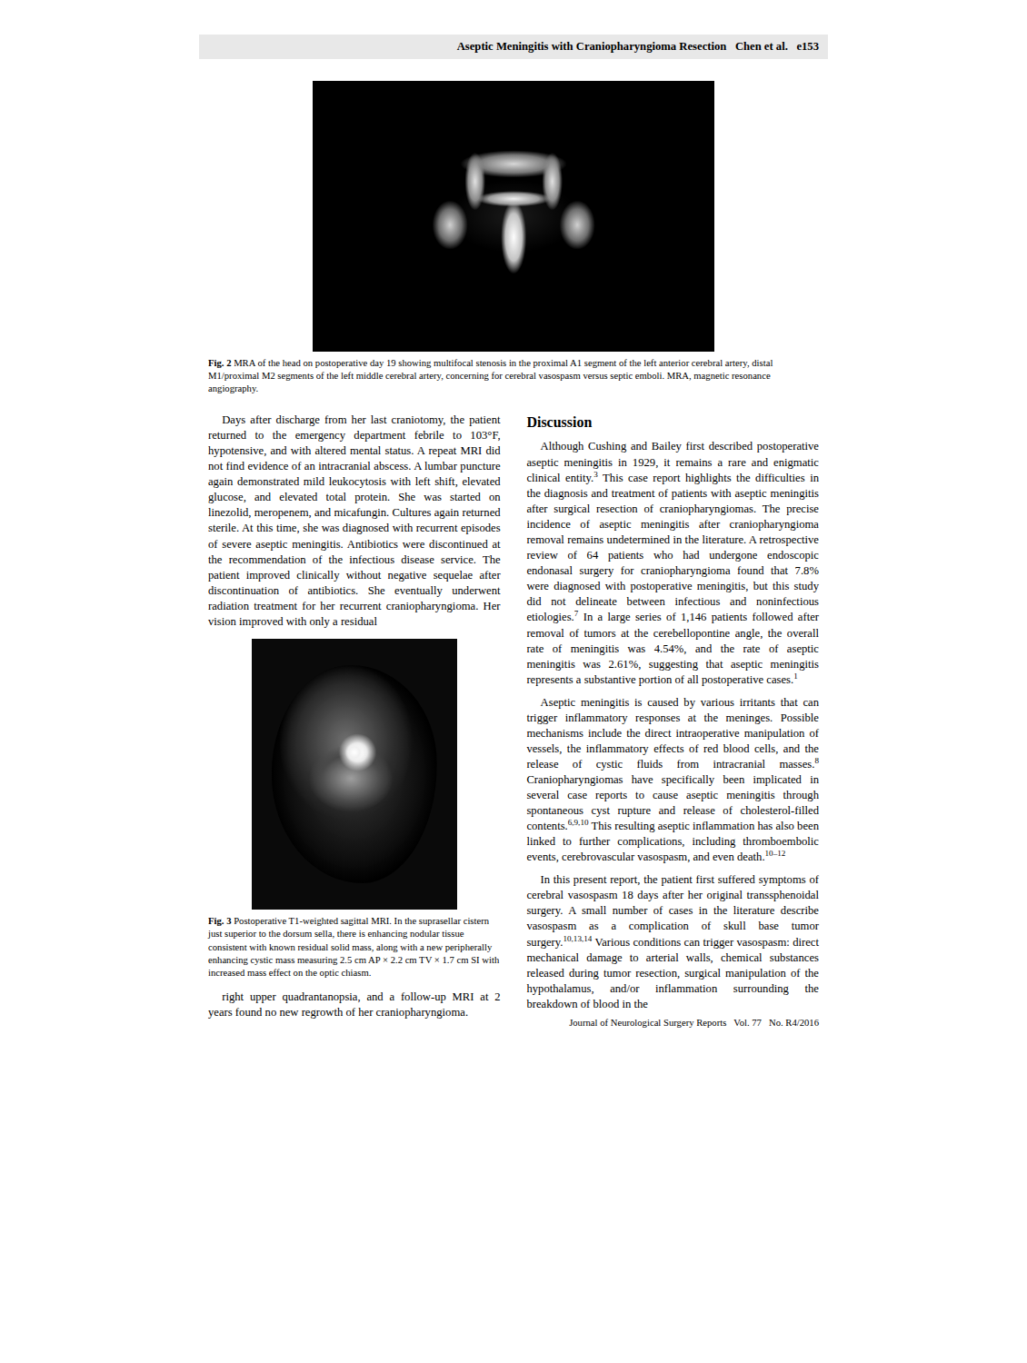Aseptic Meningitis with Craniopharyngioma Resection Chen et al. e153
Fig. 2 MRA of the head on postoperative day 19 showing multifocal stenosis in the proximal A1 segment of the left anterior cerebral artery, distal M1/proximal M2 segments of the left middle cerebral artery, concerning for cerebral vasospasm versus septic emboli. MRA, magnetic resonance angiography.
Days after discharge from her last craniotomy, the patient returned to the emergency department febrile to 103°F, hypotensive, and with altered mental status. A repeat MRI did not find evidence of an intracranial abscess. A lumbar puncture again demonstrated mild leukocytosis with left shift, elevated glucose, and elevated total protein. She was started on linezolid, meropenem, and micafungin. Cultures again returned sterile. At this time, she was diagnosed with recurrent episodes of severe aseptic meningitis. Antibiotics were discontinued at the recommendation of the infectious disease service. The patient improved clinically without negative sequelae after discontinuation of antibiotics. She eventually underwent radiation treatment for her recurrent craniopharyngioma. Her vision improved with only a residual
Fig. 3 Postoperative T1-weighted sagittal MRI. In the suprasellar cistern just superior to the dorsum sella, there is enhancing nodular tissue consistent with known residual solid mass, along with a new peripherally enhancing cystic mass measuring 2.5 cm AP × 2.2 cm TV × 1.7 cm SI with increased mass effect on the optic chiasm.
right upper quadrantanopsia, and a follow-up MRI at 2 years found no new regrowth of her craniopharyngioma.
Discussion
Although Cushing and Bailey first described postoperative aseptic meningitis in 1929, it remains a rare and enigmatic clinical entity.3 This case report highlights the difficulties in the diagnosis and treatment of patients with aseptic meningitis after surgical resection of craniopharyngiomas. The precise incidence of aseptic meningitis after craniopharyngioma removal remains undetermined in the literature. A retrospective review of 64 patients who had undergone endoscopic endonasal surgery for craniopharyngioma found that 7.8% were diagnosed with postoperative meningitis, but this study did not delineate between infectious and noninfectious etiologies.7 In a large series of 1,146 patients followed after removal of tumors at the cerebellopontine angle, the overall rate of meningitis was 4.54%, and the rate of aseptic meningitis was 2.61%, suggesting that aseptic meningitis represents a substantive portion of all postoperative cases.1
Aseptic meningitis is caused by various irritants that can trigger inflammatory responses at the meninges. Possible mechanisms include the direct intraoperative manipulation of vessels, the inflammatory effects of red blood cells, and the release of cystic fluids from intracranial masses.8 Craniopharyngiomas have specifically been implicated in several case reports to cause aseptic meningitis through spontaneous cyst rupture and release of cholesterol-filled contents.6,9,10 This resulting aseptic inflammation has also been linked to further complications, including thromboembolic events, cerebrovascular vasospasm, and even death.10–12
In this present report, the patient first suffered symptoms of cerebral vasospasm 18 days after her original transsphenoidal surgery. A small number of cases in the literature describe vasospasm as a complication of skull base tumor surgery.10,13,14 Various conditions can trigger vasospasm: direct mechanical damage to arterial walls, chemical substances released during tumor resection, surgical manipulation of the hypothalamus, and/or inflammation surrounding the breakdown of blood in the
Journal of Neurological Surgery Reports Vol. 77 No. R4/2016